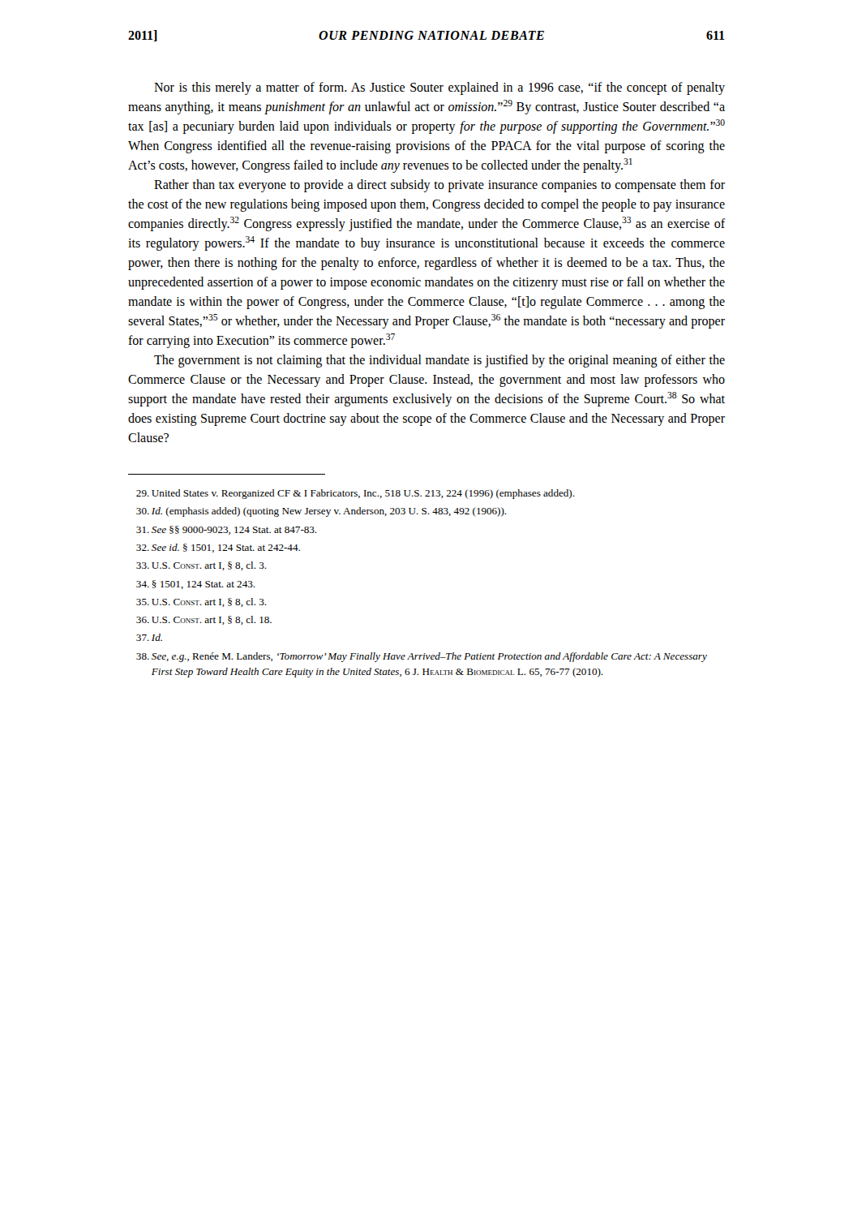2011] Our Pending National Debate 611
Nor is this merely a matter of form. As Justice Souter explained in a 1996 case, “if the concept of penalty means anything, it means punishment for an unlawful act or omission.”29 By contrast, Justice Souter described “a tax [as] a pecuniary burden laid upon individuals or property for the purpose of supporting the Government.”30 When Congress identified all the revenue-raising provisions of the PPACA for the vital purpose of scoring the Act’s costs, however, Congress failed to include any revenues to be collected under the penalty.31
Rather than tax everyone to provide a direct subsidy to private insurance companies to compensate them for the cost of the new regulations being imposed upon them, Congress decided to compel the people to pay insurance companies directly.32 Congress expressly justified the mandate, under the Commerce Clause,33 as an exercise of its regulatory powers.34 If the mandate to buy insurance is unconstitutional because it exceeds the commerce power, then there is nothing for the penalty to enforce, regardless of whether it is deemed to be a tax. Thus, the unprecedented assertion of a power to impose economic mandates on the citizenry must rise or fall on whether the mandate is within the power of Congress, under the Commerce Clause, “[t]o regulate Commerce . . . among the several States,”35 or whether, under the Necessary and Proper Clause,36 the mandate is both “necessary and proper for carrying into Execution” its commerce power.37
The government is not claiming that the individual mandate is justified by the original meaning of either the Commerce Clause or the Necessary and Proper Clause. Instead, the government and most law professors who support the mandate have rested their arguments exclusively on the decisions of the Supreme Court.38 So what does existing Supreme Court doctrine say about the scope of the Commerce Clause and the Necessary and Proper Clause?
United States v. Reorganized CF & I Fabricators, Inc., 518 U.S. 213, 224 (1996) (emphases added).
Id. (emphasis added) (quoting New Jersey v. Anderson, 203 U. S. 483, 492 (1906)).
See §§ 9000-9023, 124 Stat. at 847-83.
See id. § 1501, 124 Stat. at 242-44.
U.S. Const. art I, § 8, cl. 3.
§ 1501, 124 Stat. at 243.
U.S. Const. art I, § 8, cl. 3.
U.S. Const. art I, § 8, cl. 18.
Id.
See, e.g., Renée M. Landers, ‘Tomorrow’ May Finally Have Arrived–The Patient Protection and Affordable Care Act: A Necessary First Step Toward Health Care Equity in the United States, 6 J. Health & Biomedical L. 65, 76-77 (2010).